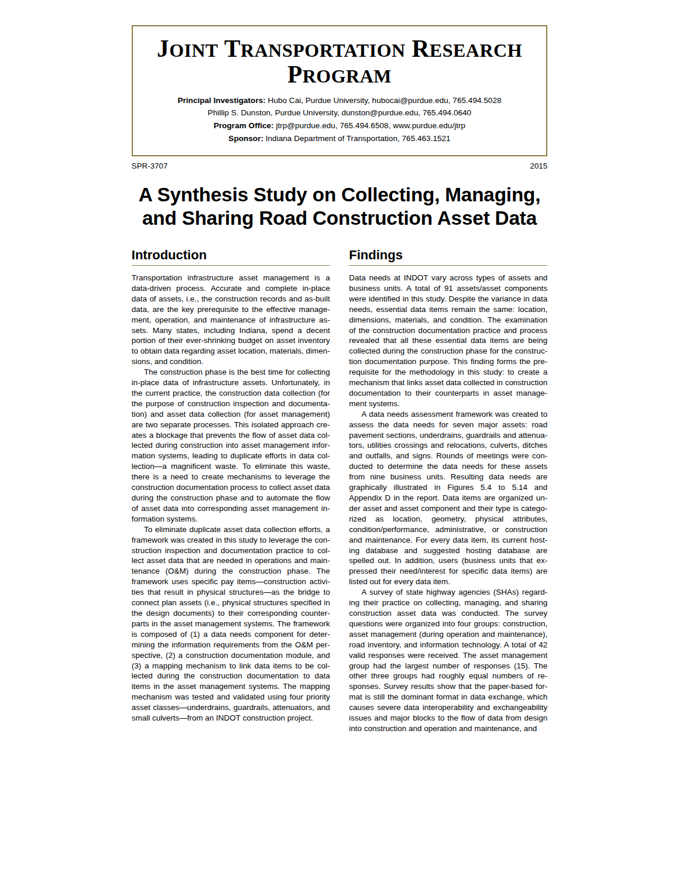JOINT TRANSPORTATION RESEARCH PROGRAM
Principal Investigators: Hubo Cai, Purdue University, hubocai@purdue.edu, 765.494.5028
Phillip S. Dunston, Purdue University, dunston@purdue.edu, 765.494.0640
Program Office: jtrp@purdue.edu, 765.494.6508, www.purdue.edu/jtrp
Sponsor: Indiana Department of Transportation, 765.463.1521
SPR-3707 2015
A Synthesis Study on Collecting, Managing,
and Sharing Road Construction Asset Data
Introduction
Transportation infrastructure asset management is a data-driven process. Accurate and complete in-place data of assets, i.e., the construction records and as-built data, are the key prerequisite to the effective management, operation, and maintenance of infrastructure assets. Many states, including Indiana, spend a decent portion of their ever-shrinking budget on asset inventory to obtain data regarding asset location, materials, dimensions, and condition.
The construction phase is the best time for collecting in-place data of infrastructure assets. Unfortunately, in the current practice, the construction data collection (for the purpose of construction inspection and documentation) and asset data collection (for asset management) are two separate processes. This isolated approach creates a blockage that prevents the flow of asset data collected during construction into asset management information systems, leading to duplicate efforts in data collection—a magnificent waste. To eliminate this waste, there is a need to create mechanisms to leverage the construction documentation process to collect asset data during the construction phase and to automate the flow of asset data into corresponding asset management information systems.
To eliminate duplicate asset data collection efforts, a framework was created in this study to leverage the construction inspection and documentation practice to collect asset data that are needed in operations and maintenance (O&M) during the construction phase. The framework uses specific pay items—construction activities that result in physical structures—as the bridge to connect plan assets (i.e., physical structures specified in the design documents) to their corresponding counterparts in the asset management systems. The framework is composed of (1) a data needs component for determining the information requirements from the O&M perspective, (2) a construction documentation module, and (3) a mapping mechanism to link data items to be collected during the construction documentation to data items in the asset management systems. The mapping mechanism was tested and validated using four priority asset classes—underdrains, guardrails, attenuators, and small culverts—from an INDOT construction project.
Findings
Data needs at INDOT vary across types of assets and business units. A total of 91 assets/asset components were identified in this study. Despite the variance in data needs, essential data items remain the same: location, dimensions, materials, and condition. The examination of the construction documentation practice and process revealed that all these essential data items are being collected during the construction phase for the construction documentation purpose. This finding forms the prerequisite for the methodology in this study: to create a mechanism that links asset data collected in construction documentation to their counterparts in asset management systems.
A data needs assessment framework was created to assess the data needs for seven major assets: road pavement sections, underdrains, guardrails and attenuators, utilities crossings and relocations, culverts, ditches and outfalls, and signs. Rounds of meetings were conducted to determine the data needs for these assets from nine business units. Resulting data needs are graphically illustrated in Figures 5.4 to 5.14 and Appendix D in the report. Data items are organized under asset and asset component and their type is categorized as location, geometry, physical attributes, condition/performance, administrative, or construction and maintenance. For every data item, its current hosting database and suggested hosting database are spelled out. In addition, users (business units that expressed their need/interest for specific data items) are listed out for every data item.
A survey of state highway agencies (SHAs) regarding their practice on collecting, managing, and sharing construction asset data was conducted. The survey questions were organized into four groups: construction, asset management (during operation and maintenance), road inventory, and information technology. A total of 42 valid responses were received. The asset management group had the largest number of responses (15). The other three groups had roughly equal numbers of responses. Survey results show that the paper-based format is still the dominant format in data exchange, which causes severe data interoperability and exchangeability issues and major blocks to the flow of data from design into construction and operation and maintenance, and